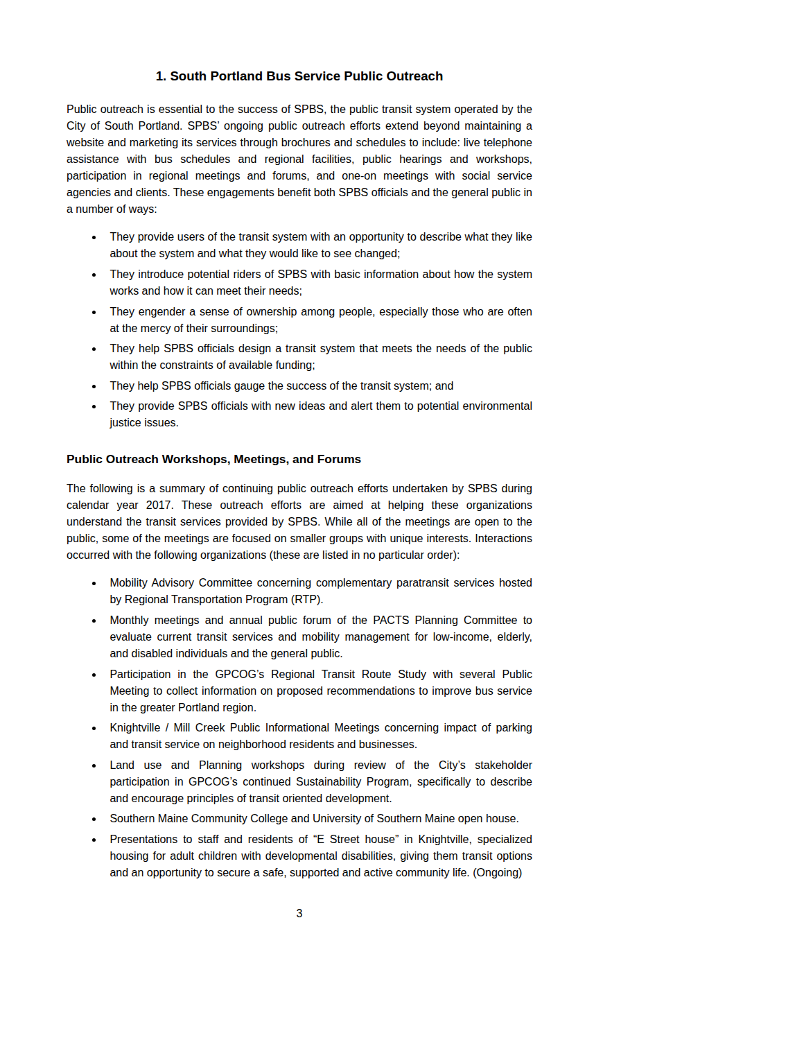1. South Portland Bus Service Public Outreach
Public outreach is essential to the success of SPBS, the public transit system operated by the City of South Portland. SPBS’ ongoing public outreach efforts extend beyond maintaining a website and marketing its services through brochures and schedules to include: live telephone assistance with bus schedules and regional facilities, public hearings and workshops, participation in regional meetings and forums, and one-on meetings with social service agencies and clients. These engagements benefit both SPBS officials and the general public in a number of ways:
They provide users of the transit system with an opportunity to describe what they like about the system and what they would like to see changed;
They introduce potential riders of SPBS with basic information about how the system works and how it can meet their needs;
They engender a sense of ownership among people, especially those who are often at the mercy of their surroundings;
They help SPBS officials design a transit system that meets the needs of the public within the constraints of available funding;
They help SPBS officials gauge the success of the transit system; and
They provide SPBS officials with new ideas and alert them to potential environmental justice issues.
Public Outreach Workshops, Meetings, and Forums
The following is a summary of continuing public outreach efforts undertaken by SPBS during calendar year 2017. These outreach efforts are aimed at helping these organizations understand the transit services provided by SPBS. While all of the meetings are open to the public, some of the meetings are focused on smaller groups with unique interests. Interactions occurred with the following organizations (these are listed in no particular order):
Mobility Advisory Committee concerning complementary paratransit services hosted by Regional Transportation Program (RTP).
Monthly meetings and annual public forum of the PACTS Planning Committee to evaluate current transit services and mobility management for low-income, elderly, and disabled individuals and the general public.
Participation in the GPCOG’s Regional Transit Route Study with several Public Meeting to collect information on proposed recommendations to improve bus service in the greater Portland region.
Knightville / Mill Creek Public Informational Meetings concerning impact of parking and transit service on neighborhood residents and businesses.
Land use and Planning workshops during review of the City’s stakeholder participation in GPCOG’s continued Sustainability Program, specifically to describe and encourage principles of transit oriented development.
Southern Maine Community College and University of Southern Maine open house.
Presentations to staff and residents of “E Street house” in Knightville, specialized housing for adult children with developmental disabilities, giving them transit options and an opportunity to secure a safe, supported and active community life. (Ongoing)
3